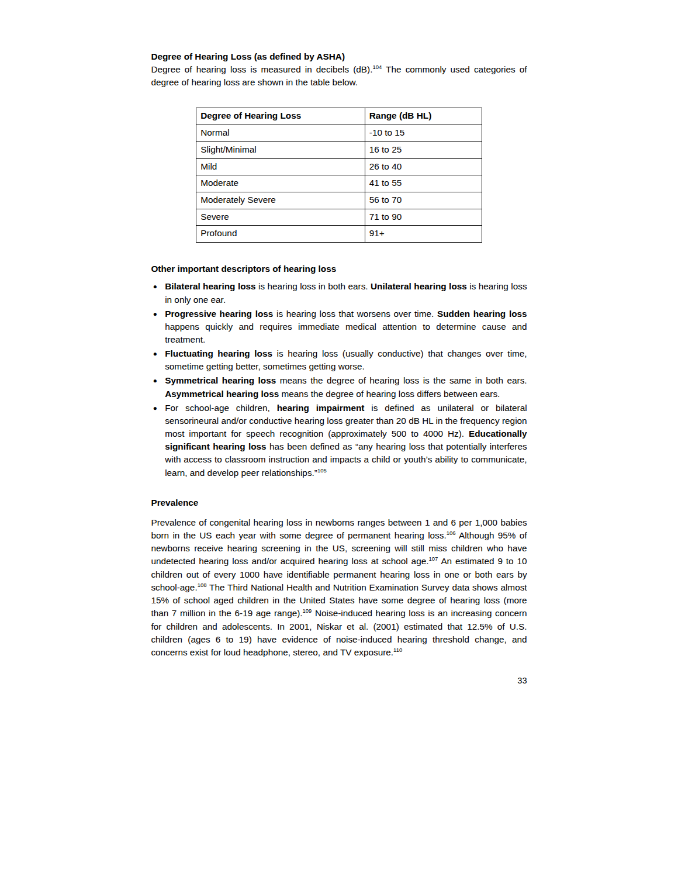Degree of Hearing Loss (as defined by ASHA)
Degree of hearing loss is measured in decibels (dB).104 The commonly used categories of degree of hearing loss are shown in the table below.
| Degree of Hearing Loss | Range (dB HL) |
| --- | --- |
| Normal | -10 to 15 |
| Slight/Minimal | 16 to 25 |
| Mild | 26 to 40 |
| Moderate | 41 to 55 |
| Moderately Severe | 56 to 70 |
| Severe | 71 to 90 |
| Profound | 91+ |
Other important descriptors of hearing loss
Bilateral hearing loss is hearing loss in both ears. Unilateral hearing loss is hearing loss in only one ear.
Progressive hearing loss is hearing loss that worsens over time. Sudden hearing loss happens quickly and requires immediate medical attention to determine cause and treatment.
Fluctuating hearing loss is hearing loss (usually conductive) that changes over time, sometime getting better, sometimes getting worse.
Symmetrical hearing loss means the degree of hearing loss is the same in both ears. Asymmetrical hearing loss means the degree of hearing loss differs between ears.
For school-age children, hearing impairment is defined as unilateral or bilateral sensorineural and/or conductive hearing loss greater than 20 dB HL in the frequency region most important for speech recognition (approximately 500 to 4000 Hz). Educationally significant hearing loss has been defined as “any hearing loss that potentially interferes with access to classroom instruction and impacts a child or youth’s ability to communicate, learn, and develop peer relationships.”105
Prevalence
Prevalence of congenital hearing loss in newborns ranges between 1 and 6 per 1,000 babies born in the US each year with some degree of permanent hearing loss.106 Although 95% of newborns receive hearing screening in the US, screening will still miss children who have undetected hearing loss and/or acquired hearing loss at school age.107 An estimated 9 to 10 children out of every 1000 have identifiable permanent hearing loss in one or both ears by school-age.108 The Third National Health and Nutrition Examination Survey data shows almost 15% of school aged children in the United States have some degree of hearing loss (more than 7 million in the 6-19 age range).109 Noise-induced hearing loss is an increasing concern for children and adolescents. In 2001, Niskar et al. (2001) estimated that 12.5% of U.S. children (ages 6 to 19) have evidence of noise-induced hearing threshold change, and concerns exist for loud headphone, stereo, and TV exposure.110
33